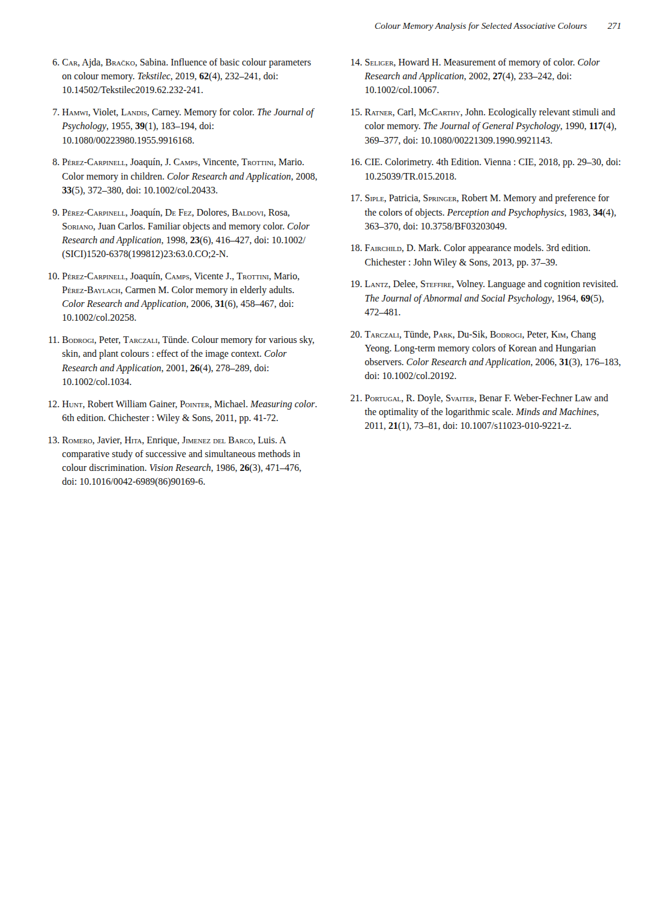Colour Memory Analysis for Selected Associative Colours 271
Car, Ajda, Bračko, Sabina. Influence of basic colour parameters on colour memory. Tekstilec, 2019, 62(4), 232–241, doi: 10.14502/Tekstilec2019.62.232-241.
Hamwi, Violet, Landis, Carney. Memory for color. The Journal of Psychology, 1955, 39(1), 183–194, doi: 10.1080/00223980.1955.9916168.
Pérez-Carpinell, Joaquín, J. Camps, Vincente, Trottini, Mario. Color memory in children. Color Research and Application, 2008, 33(5), 372–380, doi: 10.1002/col.20433.
Pérez-Carpinell, Joaquín, De Fez, Dolores, Baldovi, Rosa, Soriano, Juan Carlos. Familiar objects and memory color. Color Research and Application, 1998, 23(6), 416–427, doi: 10.1002/ (SICI)1520-6378(199812)23:63.0.CO;2-N.
Pérez-Carpinell, Joaquín, Camps, Vicente J., Trottini, Mario, Pérez-Baylach, Carmen M. Color memory in elderly adults. Color Research and Application, 2006, 31(6), 458–467, doi: 10.1002/col.20258.
Bodrogi, Peter, Tarczali, Tünde. Colour memory for various sky, skin, and plant colours : effect of the image context. Color Research and Application, 2001, 26(4), 278–289, doi: 10.1002/col.1034.
Hunt, Robert William Gainer, Pointer, Michael. Measuring color. 6th edition. Chichester : Wiley & Sons, 2011, pp. 41-72.
Romero, Javier, Hita, Enrique, Jimenez del Barco, Luis. A comparative study of successive and simultaneous methods in colour discrimination. Vision Research, 1986, 26(3), 471–476, doi: 10.1016/0042-6989(86)90169-6.
Seliger, Howard H. Measurement of memory of color. Color Research and Application, 2002, 27(4), 233–242, doi: 10.1002/col.10067.
Ratner, Carl, McCarthy, John. Ecologically relevant stimuli and color memory. The Journal of General Psychology, 1990, 117(4), 369–377, doi: 10.1080/00221309.1990.9921143.
CIE. Colorimetry. 4th Edition. Vienna : CIE, 2018, pp. 29–30, doi: 10.25039/TR.015.2018.
Siple, Patricia, Springer, Robert M. Memory and preference for the colors of objects. Perception and Psychophysics, 1983, 34(4), 363–370, doi: 10.3758/BF03203049.
Fairchild, D. Mark. Color appearance models. 3rd edition. Chichester : John Wiley & Sons, 2013, pp. 37–39.
Lantz, Delee, Steffire, Volney. Language and cognition revisited. The Journal of Abnormal and Social Psychology, 1964, 69(5), 472–481.
Tarczali, Tünde, Park, Du-Sik, Bodrogi, Peter, Kim, Chang Yeong. Long-term memory colors of Korean and Hungarian observers. Color Research and Application, 2006, 31(3), 176–183, doi: 10.1002/col.20192.
Portugal, R. Doyle, Svaiter, Benar F. Weber-Fechner Law and the optimality of the logarithmic scale. Minds and Machines, 2011, 21(1), 73–81, doi: 10.1007/s11023-010-9221-z.